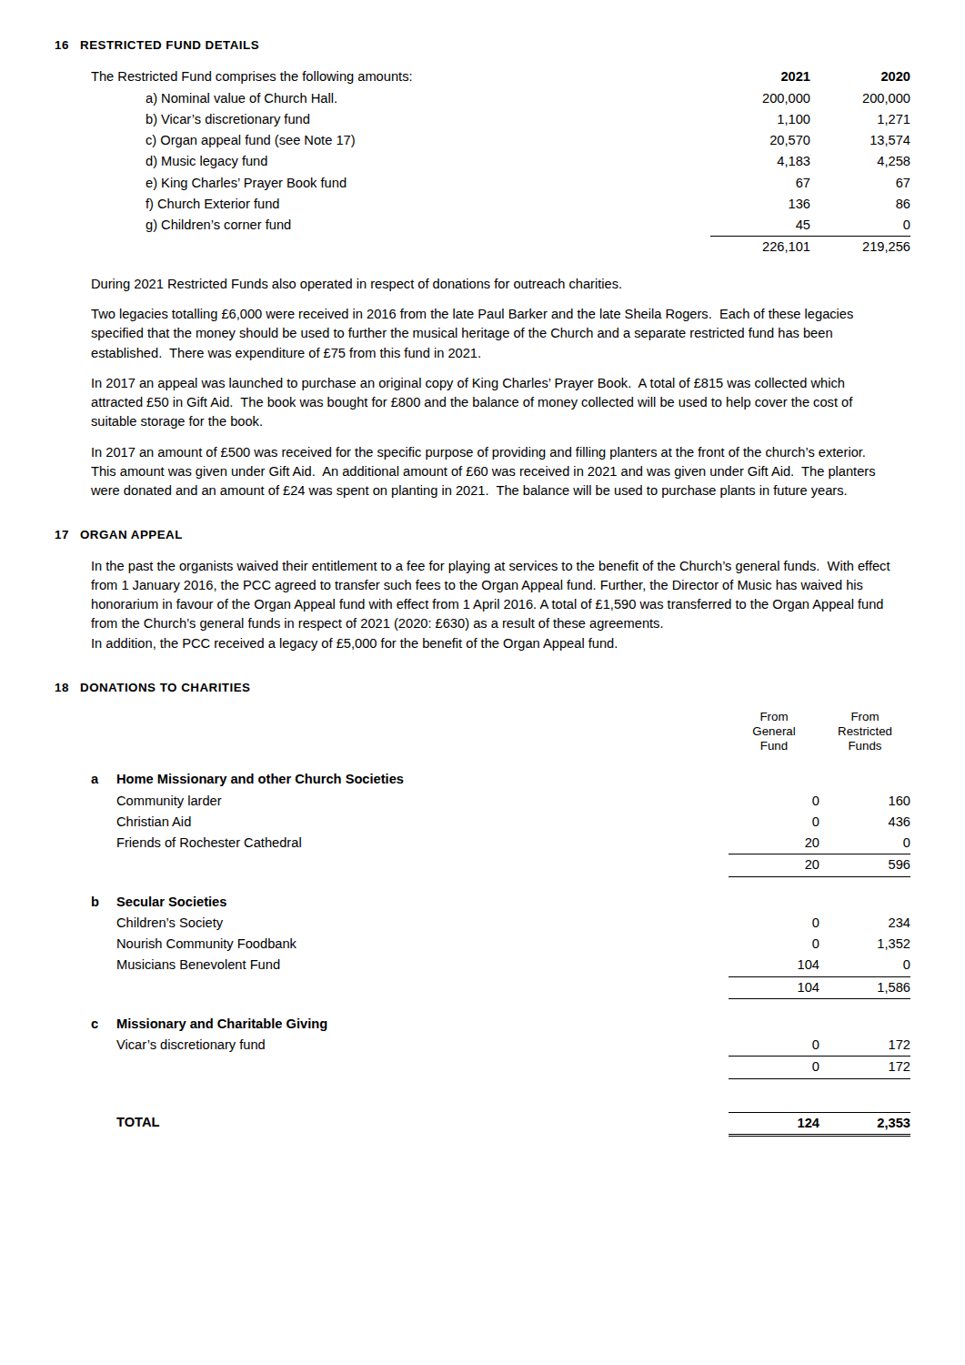16 RESTRICTED FUND DETAILS
| The Restricted Fund comprises the following amounts: | 2021 | 2020 |
| a) Nominal value of Church Hall. | 200,000 | 200,000 |
| b) Vicar’s discretionary fund | 1,100 | 1,271 |
| c) Organ appeal fund (see Note 17) | 20,570 | 13,574 |
| d) Music legacy fund | 4,183 | 4,258 |
| e) King Charles’ Prayer Book fund | 67 | 67 |
| f) Church Exterior fund | 136 | 86 |
| g) Children’s corner fund | 45 | 0 |
| | 226,101 | 219,256 |
During 2021 Restricted Funds also operated in respect of donations for outreach charities.
Two legacies totalling £6,000 were received in 2016 from the late Paul Barker and the late Sheila Rogers. Each of these legacies specified that the money should be used to further the musical heritage of the Church and a separate restricted fund has been established. There was expenditure of £75 from this fund in 2021.
In 2017 an appeal was launched to purchase an original copy of King Charles’ Prayer Book. A total of £815 was collected which attracted £50 in Gift Aid. The book was bought for £800 and the balance of money collected will be used to help cover the cost of suitable storage for the book.
In 2017 an amount of £500 was received for the specific purpose of providing and filling planters at the front of the church’s exterior. This amount was given under Gift Aid. An additional amount of £60 was received in 2021 and was given under Gift Aid. The planters were donated and an amount of £24 was spent on planting in 2021. The balance will be used to purchase plants in future years.
17 ORGAN APPEAL
In the past the organists waived their entitlement to a fee for playing at services to the benefit of the Church’s general funds. With effect from 1 January 2016, the PCC agreed to transfer such fees to the Organ Appeal fund. Further, the Director of Music has waived his honorarium in favour of the Organ Appeal fund with effect from 1 April 2016. A total of £1,590 was transferred to the Organ Appeal fund from the Church’s general funds in respect of 2021 (2020: £630) as a result of these agreements.
In addition, the PCC received a legacy of £5,000 for the benefit of the Organ Appeal fund.
18 DONATIONS TO CHARITIES
| | | From General Fund | From Restricted Funds |
| a | Home Missionary and other Church Societies | | |
| | Community larder | 0 | 160 |
| | Christian Aid | 0 | 436 |
| | Friends of Rochester Cathedral | 20 | 0 |
| | | 20 | 596 |
| b | Secular Societies | | |
| | Children’s Society | 0 | 234 |
| | Nourish Community Foodbank | 0 | 1,352 |
| | Musicians Benevolent Fund | 104 | 0 |
| | | 104 | 1,586 |
| c | Missionary and Charitable Giving | | |
| | Vicar’s discretionary fund | 0 | 172 |
| | | 0 | 172 |
| | TOTAL | 124 | 2,353 |